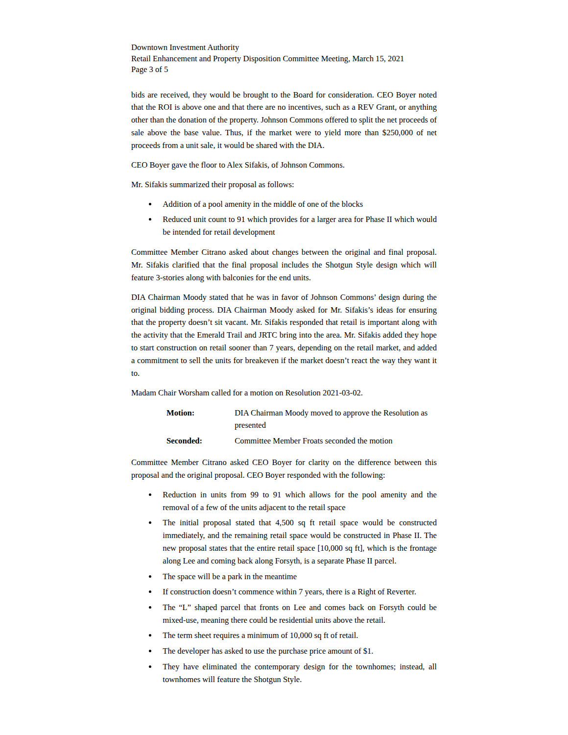Downtown Investment Authority
Retail Enhancement and Property Disposition Committee Meeting, March 15, 2021
Page 3 of 5
bids are received, they would be brought to the Board for consideration. CEO Boyer noted that the ROI is above one and that there are no incentives, such as a REV Grant, or anything other than the donation of the property. Johnson Commons offered to split the net proceeds of sale above the base value. Thus, if the market were to yield more than $250,000 of net proceeds from a unit sale, it would be shared with the DIA.
CEO Boyer gave the floor to Alex Sifakis, of Johnson Commons.
Mr. Sifakis summarized their proposal as follows:
Addition of a pool amenity in the middle of one of the blocks
Reduced unit count to 91 which provides for a larger area for Phase II which would be intended for retail development
Committee Member Citrano asked about changes between the original and final proposal. Mr. Sifakis clarified that the final proposal includes the Shotgun Style design which will feature 3-stories along with balconies for the end units.
DIA Chairman Moody stated that he was in favor of Johnson Commons’ design during the original bidding process. DIA Chairman Moody asked for Mr. Sifakis’s ideas for ensuring that the property doesn’t sit vacant. Mr. Sifakis responded that retail is important along with the activity that the Emerald Trail and JRTC bring into the area. Mr. Sifakis added they hope to start construction on retail sooner than 7 years, depending on the retail market, and added a commitment to sell the units for breakeven if the market doesn’t react the way they want it to.
Madam Chair Worsham called for a motion on Resolution 2021-03-02.
Motion:
DIA Chairman Moody moved to approve the Resolution as presented
Seconded:
Committee Member Froats seconded the motion
Committee Member Citrano asked CEO Boyer for clarity on the difference between this proposal and the original proposal. CEO Boyer responded with the following:
Reduction in units from 99 to 91 which allows for the pool amenity and the removal of a few of the units adjacent to the retail space
The initial proposal stated that 4,500 sq ft retail space would be constructed immediately, and the remaining retail space would be constructed in Phase II. The new proposal states that the entire retail space [10,000 sq ft], which is the frontage along Lee and coming back along Forsyth, is a separate Phase II parcel.
The space will be a park in the meantime
If construction doesn’t commence within 7 years, there is a Right of Reverter.
The “L” shaped parcel that fronts on Lee and comes back on Forsyth could be mixed-use, meaning there could be residential units above the retail.
The term sheet requires a minimum of 10,000 sq ft of retail.
The developer has asked to use the purchase price amount of $1.
They have eliminated the contemporary design for the townhomes; instead, all townhomes will feature the Shotgun Style.